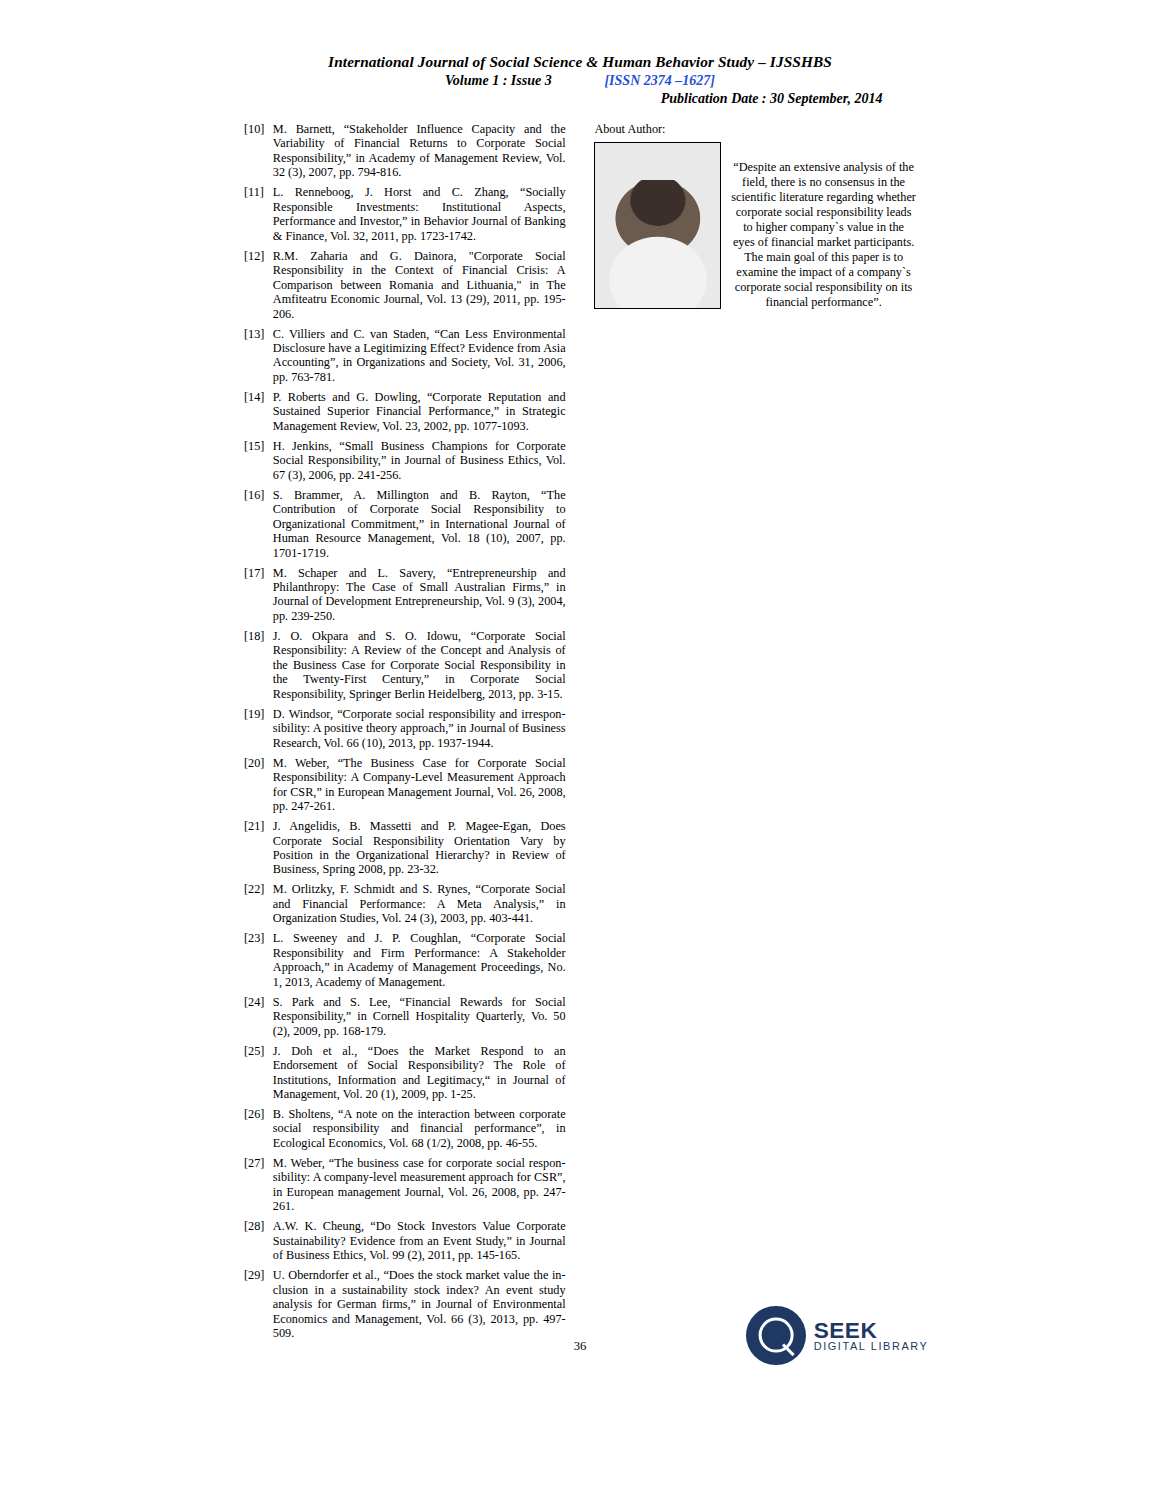International Journal of Social Science & Human Behavior Study – IJSSHBS
Volume 1 : Issue 3 [ISSN 2374 –1627]
Publication Date : 30 September, 2014
[10] M. Barnett, “Stakeholder Influence Capacity and the Variability of Financial Returns to Corporate Social Responsibility,” in Academy of Management Review, Vol. 32 (3), 2007, pp. 794-816.
[11] L. Renneboog, J. Horst and C. Zhang, “Socially Responsible Investments: Institutional Aspects, Performance and Investor,” in Behavior Journal of Banking & Finance, Vol. 32, 2011, pp. 1723-1742.
[12] R.M. Zaharia and G. Dainora, "Corporate Social Responsibility in the Context of Financial Crisis: A Comparison between Romania and Lithuania," in The Amfiteatru Economic Journal, Vol. 13 (29), 2011, pp. 195-206.
[13] C. Villiers and C. van Staden, “Can Less Environmental Disclosure have a Legitimizing Effect? Evidence from Asia Accounting”, in Organizations and Society, Vol. 31, 2006, pp. 763-781.
[14] P. Roberts and G. Dowling, “Corporate Reputation and Sustained Superior Financial Performance,” in Strategic Management Review, Vol. 23, 2002, pp. 1077-1093.
[15] H. Jenkins, “Small Business Champions for Corporate Social Responsibility,” in Journal of Business Ethics, Vol. 67 (3), 2006, pp. 241-256.
[16] S. Brammer, A. Millington and B. Rayton, “The Contribution of Corporate Social Responsibility to Organizational Commitment,” in International Journal of Human Resource Management, Vol. 18 (10), 2007, pp. 1701-1719.
[17] M. Schaper and L. Savery, “Entrepreneurship and Philanthropy: The Case of Small Australian Firms,” in Journal of Development Entrepreneurship, Vol. 9 (3), 2004, pp. 239-250.
[18] J. O. Okpara and S. O. Idowu, “Corporate Social Responsibility: A Review of the Concept and Analysis of the Business Case for Corporate Social Responsibility in the Twenty-First Century,” in Corporate Social Responsibility, Springer Berlin Heidelberg, 2013, pp. 3-15.
[19] D. Windsor, “Corporate social responsibility and irresponsibility: A positive theory approach,” in Journal of Business Research, Vol. 66 (10), 2013, pp. 1937-1944.
[20] M. Weber, “The Business Case for Corporate Social Responsibility: A Company-Level Measurement Approach for CSR,” in European Management Journal, Vol. 26, 2008, pp. 247-261.
[21] J. Angelidis, B. Massetti and P. Magee-Egan, Does Corporate Social Responsibility Orientation Vary by Position in the Organizational Hierarchy? in Review of Business, Spring 2008, pp. 23-32.
[22] M. Orlitzky, F. Schmidt and S. Rynes, “Corporate Social and Financial Performance: A Meta Analysis,” in Organization Studies, Vol. 24 (3), 2003, pp. 403-441.
[23] L. Sweeney and J. P. Coughlan, “Corporate Social Responsibility and Firm Performance: A Stakeholder Approach,” in Academy of Management Proceedings, No. 1, 2013, Academy of Management.
[24] S. Park and S. Lee, “Financial Rewards for Social Responsibility,” in Cornell Hospitality Quarterly, Vo. 50 (2), 2009, pp. 168-179.
[25] J. Doh et al., “Does the Market Respond to an Endorsement of Social Responsibility? The Role of Institutions, Information and Legitimacy,“ in Journal of Management, Vol. 20 (1), 2009, pp. 1-25.
[26] B. Sholtens, “A note on the interaction between corporate social responsibility and financial performance”, in Ecological Economics, Vol. 68 (1/2), 2008, pp. 46-55.
[27] M. Weber, “The business case for corporate social responsibility: A company-level measurement approach for CSR”, in European management Journal, Vol. 26, 2008, pp. 247-261.
[28] A.W. K. Cheung, “Do Stock Investors Value Corporate Sustainability? Evidence from an Event Study,” in Journal of Business Ethics, Vol. 99 (2), 2011, pp. 145-165.
[29] U. Oberndorfer et al., “Does the stock market value the inclusion in a sustainability stock index? An event study analysis for German firms,” in Journal of Environmental Economics and Management, Vol. 66 (3), 2013, pp. 497-509.
About Author:
“Despite an extensive analysis of the field, there is no consensus in the scientific literature regarding whether corporate social responsibility leads to higher company`s value in the eyes of financial market participants. The main goal of this paper is to examine the impact of a company`s corporate social responsibility on its financial performance”.
36
SEEK
DIGITAL LIBRARY